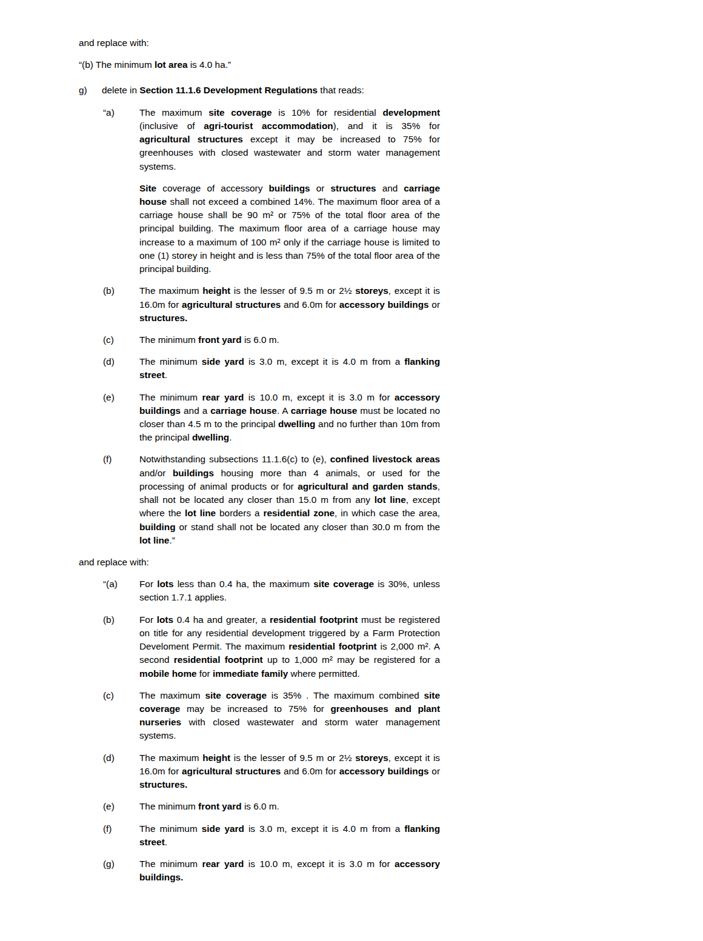and replace with:
“(b) The minimum lot area is 4.0 ha.”
g) delete in Section 11.1.6 Development Regulations that reads:
“a) The maximum site coverage is 10% for residential development (inclusive of agri-tourist accommodation), and it is 35% for agricultural structures except it may be increased to 75% for greenhouses with closed wastewater and storm water management systems.
Site coverage of accessory buildings or structures and carriage house shall not exceed a combined 14%. The maximum floor area of a carriage house shall be 90 m² or 75% of the total floor area of the principal building. The maximum floor area of a carriage house may increase to a maximum of 100 m² only if the carriage house is limited to one (1) storey in height and is less than 75% of the total floor area of the principal building.
(b) The maximum height is the lesser of 9.5 m or 2½ storeys, except it is 16.0m for agricultural structures and 6.0m for accessory buildings or structures.
(c) The minimum front yard is 6.0 m.
(d) The minimum side yard is 3.0 m, except it is 4.0 m from a flanking street.
(e) The minimum rear yard is 10.0 m, except it is 3.0 m for accessory buildings and a carriage house. A carriage house must be located no closer than 4.5 m to the principal dwelling and no further than 10m from the principal dwelling.
(f) Notwithstanding subsections 11.1.6(c) to (e), confined livestock areas and/or buildings housing more than 4 animals, or used for the processing of animal products or for agricultural and garden stands, shall not be located any closer than 15.0 m from any lot line, except where the lot line borders a residential zone, in which case the area, building or stand shall not be located any closer than 30.0 m from the lot line.”
and replace with:
“(a) For lots less than 0.4 ha, the maximum site coverage is 30%, unless section 1.7.1 applies.
(b) For lots 0.4 ha and greater, a residential footprint must be registered on title for any residential development triggered by a Farm Protection Develoment Permit. The maximum residential footprint is 2,000 m². A second residential footprint up to 1,000 m² may be registered for a mobile home for immediate family where permitted.
(c) The maximum site coverage is 35% . The maximum combined site coverage may be increased to 75% for greenhouses and plant nurseries with closed wastewater and storm water management systems.
(d) The maximum height is the lesser of 9.5 m or 2½ storeys, except it is 16.0m for agricultural structures and 6.0m for accessory buildings or structures.
(e) The minimum front yard is 6.0 m.
(f) The minimum side yard is 3.0 m, except it is 4.0 m from a flanking street.
(g) The minimum rear yard is 10.0 m, except it is 3.0 m for accessory buildings.